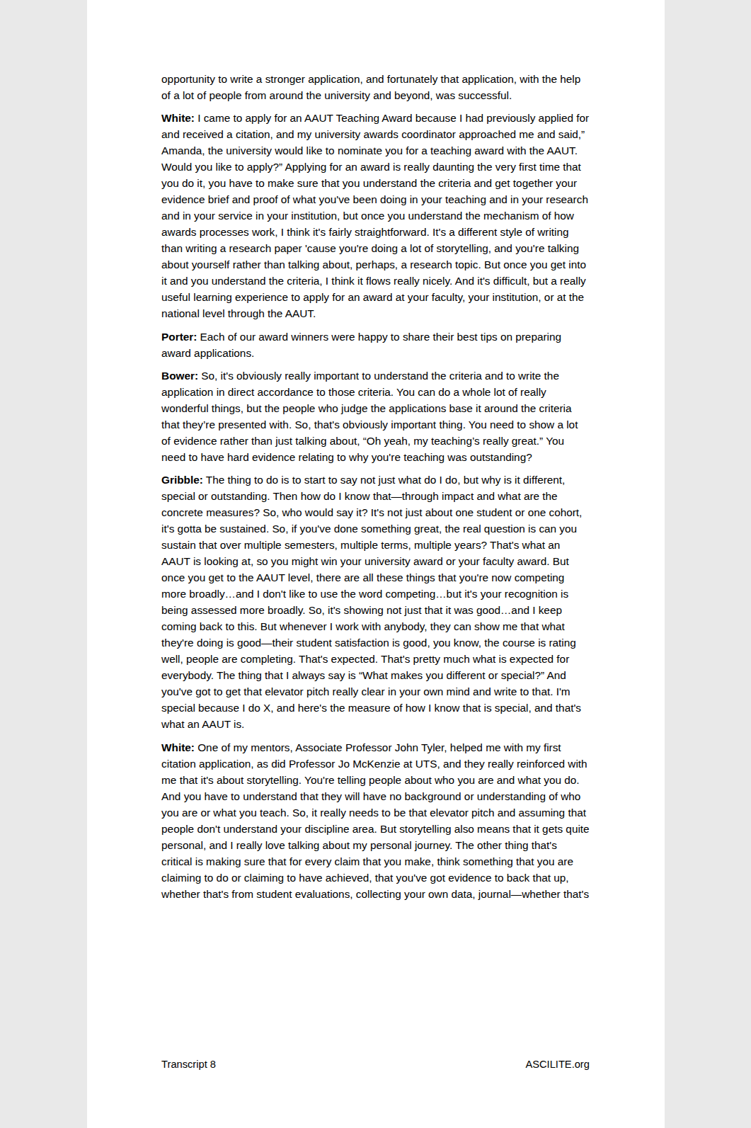opportunity to write a stronger application, and fortunately that application, with the help of a lot of people from around the university and beyond, was successful.
White: I came to apply for an AAUT Teaching Award because I had previously applied for and received a citation, and my university awards coordinator approached me and said,” Amanda, the university would like to nominate you for a teaching award with the AAUT. Would you like to apply?” Applying for an award is really daunting the very first time that you do it, you have to make sure that you understand the criteria and get together your evidence brief and proof of what you've been doing in your teaching and in your research and in your service in your institution, but once you understand the mechanism of how awards processes work, I think it's fairly straightforward. It's a different style of writing than writing a research paper 'cause you're doing a lot of storytelling, and you're talking about yourself rather than talking about, perhaps, a research topic. But once you get into it and you understand the criteria, I think it flows really nicely. And it's difficult, but a really useful learning experience to apply for an award at your faculty, your institution, or at the national level through the AAUT.
Porter: Each of our award winners were happy to share their best tips on preparing award applications.
Bower: So, it's obviously really important to understand the criteria and to write the application in direct accordance to those criteria. You can do a whole lot of really wonderful things, but the people who judge the applications base it around the criteria that they’re presented with. So, that's obviously important thing. You need to show a lot of evidence rather than just talking about, “Oh yeah, my teaching’s really great.” You need to have hard evidence relating to why you're teaching was outstanding?
Gribble: The thing to do is to start to say not just what do I do, but why is it different, special or outstanding. Then how do I know that—through impact and what are the concrete measures? So, who would say it? It's not just about one student or one cohort, it's gotta be sustained. So, if you've done something great, the real question is can you sustain that over multiple semesters, multiple terms, multiple years? That's what an AAUT is looking at, so you might win your university award or your faculty award. But once you get to the AAUT level, there are all these things that you're now competing more broadly…and I don't like to use the word competing…but it's your recognition is being assessed more broadly. So, it's showing not just that it was good…and I keep coming back to this. But whenever I work with anybody, they can show me that what they're doing is good—their student satisfaction is good, you know, the course is rating well, people are completing. That's expected. That's pretty much what is expected for everybody. The thing that I always say is “What makes you different or special?” And you've got to get that elevator pitch really clear in your own mind and write to that. I'm special because I do X, and here's the measure of how I know that is special, and that's what an AAUT is.
White: One of my mentors, Associate Professor John Tyler, helped me with my first citation application, as did Professor Jo McKenzie at UTS, and they really reinforced with me that it's about storytelling. You're telling people about who you are and what you do. And you have to understand that they will have no background or understanding of who you are or what you teach. So, it really needs to be that elevator pitch and assuming that people don't understand your discipline area. But storytelling also means that it gets quite personal, and I really love talking about my personal journey. The other thing that's critical is making sure that for every claim that you make, think something that you are claiming to do or claiming to have achieved, that you've got evidence to back that up, whether that's from student evaluations, collecting your own data, journal—whether that's
Transcript 8
ASCILITE.org